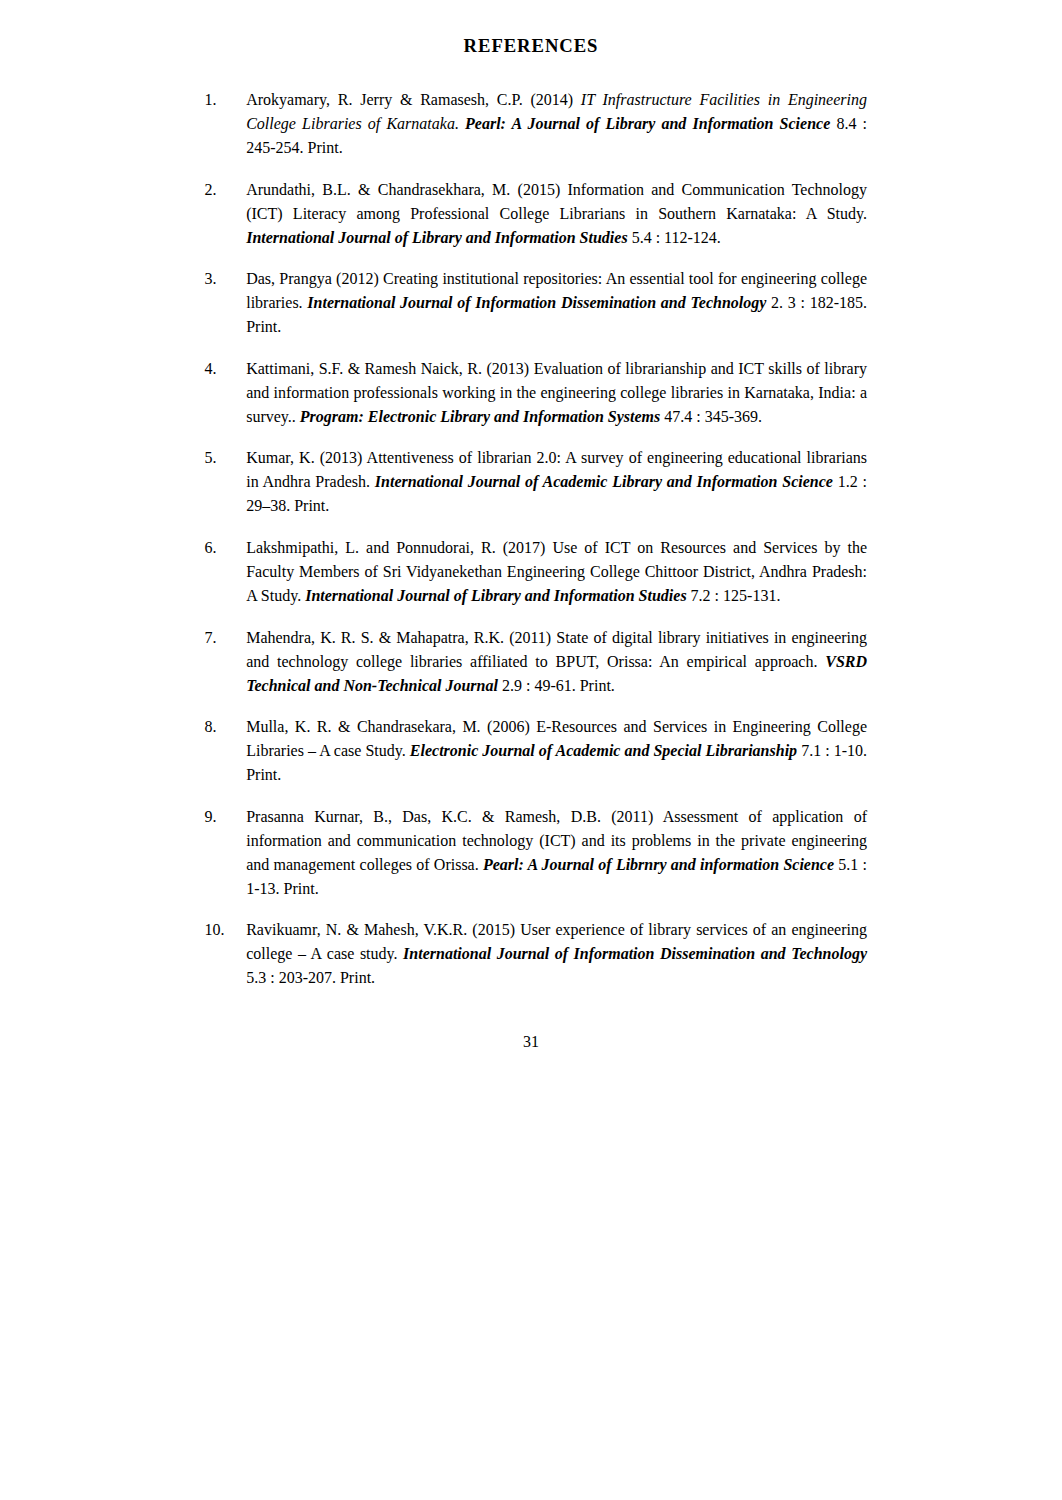REFERENCES
Arokyamary, R. Jerry & Ramasesh, C.P. (2014) IT Infrastructure Facilities in Engineering College Libraries of Karnataka. Pearl: A Journal of Library and Information Science 8.4 : 245-254. Print.
Arundathi, B.L. & Chandrasekhara, M. (2015) Information and Communication Technology (ICT) Literacy among Professional College Librarians in Southern Karnataka: A Study. International Journal of Library and Information Studies 5.4 : 112-124.
Das, Prangya (2012) Creating institutional repositories: An essential tool for engineering college libraries. International Journal of Information Dissemination and Technology 2. 3 : 182-185. Print.
Kattimani, S.F. & Ramesh Naick, R. (2013) Evaluation of librarianship and ICT skills of library and information professionals working in the engineering college libraries in Karnataka, India: a survey.. Program: Electronic Library and Information Systems 47.4 : 345-369.
Kumar, K. (2013) Attentiveness of librarian 2.0: A survey of engineering educational librarians in Andhra Pradesh. International Journal of Academic Library and Information Science 1.2 : 29–38. Print.
Lakshmipathi, L. and Ponnudorai, R. (2017) Use of ICT on Resources and Services by the Faculty Members of Sri Vidyanekethan Engineering College Chittoor District, Andhra Pradesh: A Study. International Journal of Library and Information Studies 7.2 : 125-131.
Mahendra, K. R. S. & Mahapatra, R.K. (2011) State of digital library initiatives in engineering and technology college libraries affiliated to BPUT, Orissa: An empirical approach. VSRD Technical and Non-Technical Journal 2.9 : 49-61. Print.
Mulla, K. R. & Chandrasekara, M. (2006) E-Resources and Services in Engineering College Libraries – A case Study. Electronic Journal of Academic and Special Librarianship 7.1 : 1-10. Print.
Prasanna Kurnar, B., Das, K.C. & Ramesh, D.B. (2011) Assessment of application of information and communication technology (ICT) and its problems in the private engineering and management colleges of Orissa. Pearl: A Journal of Librnry and information Science 5.1 : 1-13. Print.
Ravikuamr, N. & Mahesh, V.K.R. (2015) User experience of library services of an engineering college – A case study. International Journal of Information Dissemination and Technology 5.3 : 203-207. Print.
31